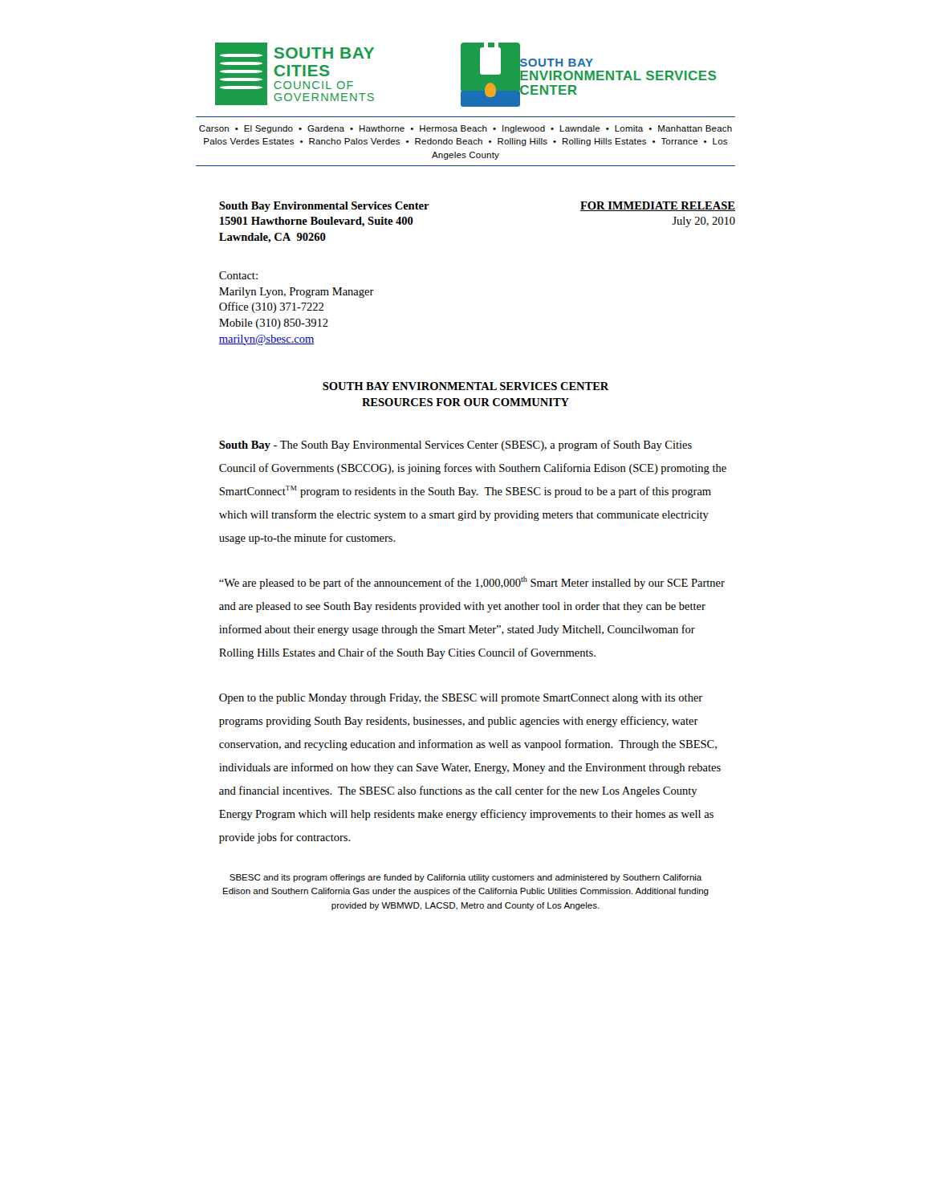SOUTH BAY CITIES
COUNCIL OF GOVERNMENTS
SOUTH BAY
ENVIRONMENTAL SERVICES CENTER
Carson • El Segundo • Gardena • Hawthorne • Hermosa Beach • Inglewood • Lawndale • Lomita • Manhattan Beach
Palos Verdes Estates • Rancho Palos Verdes • Redondo Beach • Rolling Hills • Rolling Hills Estates • Torrance • Los Angeles County
South Bay Environmental Services Center
15901 Hawthorne Boulevard, Suite 400
Lawndale, CA 90260
FOR IMMEDIATE RELEASE
July 20, 2010
Contact:
Marilyn Lyon, Program Manager
Office (310) 371-7222
Mobile (310) 850-3912
marilyn@sbesc.com
SOUTH BAY ENVIRONMENTAL SERVICES CENTER
RESOURCES FOR OUR COMMUNITY
South Bay - The South Bay Environmental Services Center (SBESC), a program of South Bay Cities Council of Governments (SBCCOG), is joining forces with Southern California Edison (SCE) promoting the SmartConnectTM program to residents in the South Bay. The SBESC is proud to be a part of this program which will transform the electric system to a smart gird by providing meters that communicate electricity usage up-to-the minute for customers.
“We are pleased to be part of the announcement of the 1,000,000th Smart Meter installed by our SCE Partner and are pleased to see South Bay residents provided with yet another tool in order that they can be better informed about their energy usage through the Smart Meter”, stated Judy Mitchell, Councilwoman for Rolling Hills Estates and Chair of the South Bay Cities Council of Governments.
Open to the public Monday through Friday, the SBESC will promote SmartConnect along with its other programs providing South Bay residents, businesses, and public agencies with energy efficiency, water conservation, and recycling education and information as well as vanpool formation. Through the SBESC, individuals are informed on how they can Save Water, Energy, Money and the Environment through rebates and financial incentives. The SBESC also functions as the call center for the new Los Angeles County Energy Program which will help residents make energy efficiency improvements to their homes as well as provide jobs for contractors.
SBESC and its program offerings are funded by California utility customers and administered by Southern California Edison and Southern California Gas under the auspices of the California Public Utilities Commission. Additional funding provided by WBMWD, LACSD, Metro and County of Los Angeles.